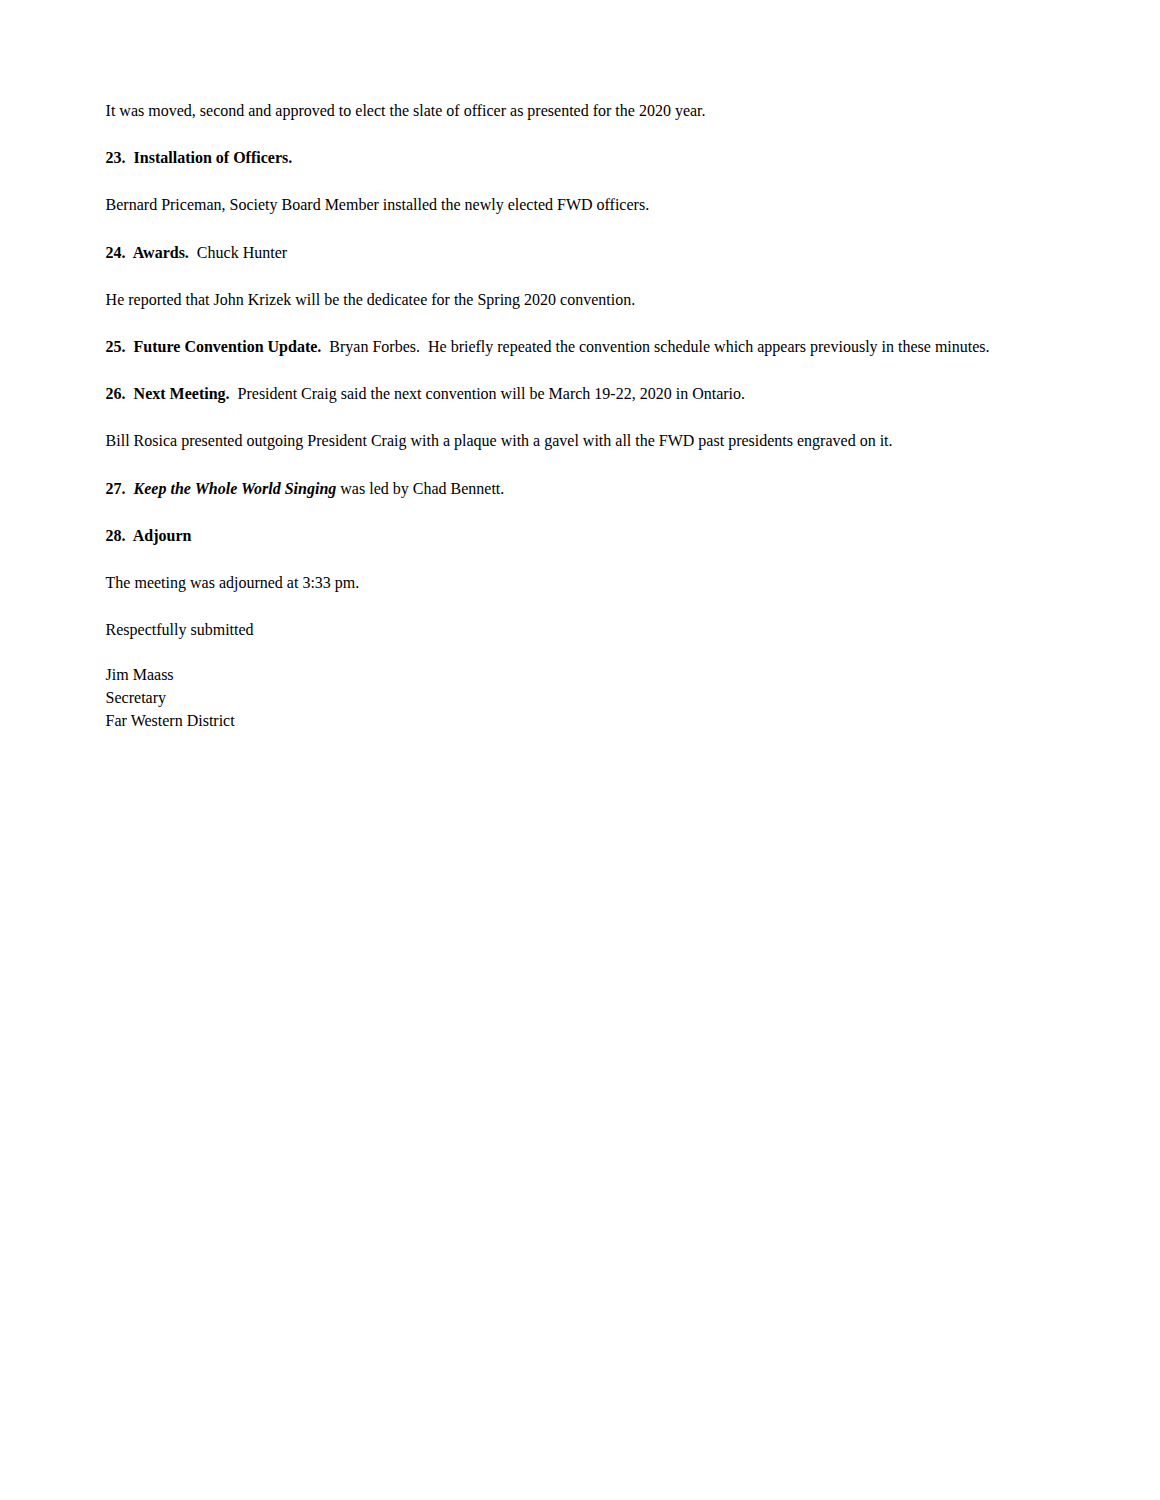It was moved, second and approved to elect the slate of officer as presented for the 2020 year.
23. Installation of Officers.
Bernard Priceman, Society Board Member installed the newly elected FWD officers.
24. Awards. Chuck Hunter
He reported that John Krizek will be the dedicatee for the Spring 2020 convention.
25. Future Convention Update. Bryan Forbes. He briefly repeated the convention schedule which appears previously in these minutes.
26. Next Meeting. President Craig said the next convention will be March 19-22, 2020 in Ontario.
Bill Rosica presented outgoing President Craig with a plaque with a gavel with all the FWD past presidents engraved on it.
27. Keep the Whole World Singing was led by Chad Bennett.
28. Adjourn
The meeting was adjourned at 3:33 pm.
Respectfully submitted
Jim Maass
Secretary
Far Western District